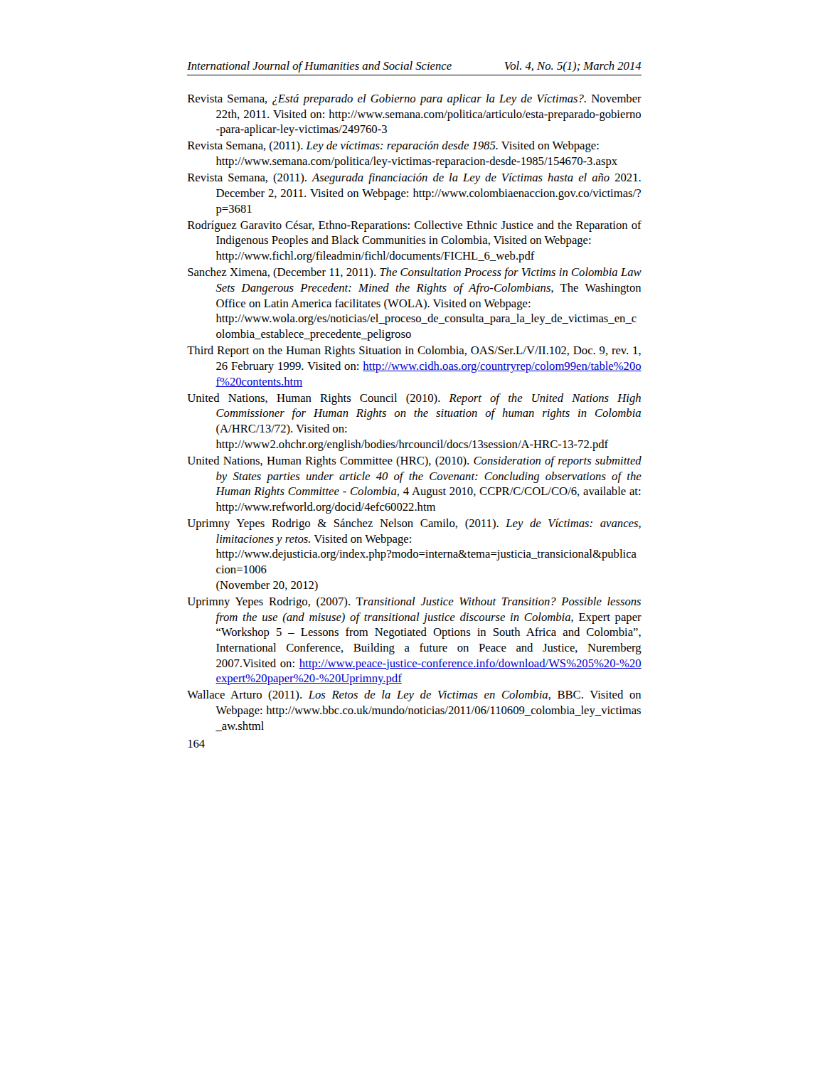International Journal of Humanities and Social Science Vol. 4, No. 5(1); March 2014
Revista Semana, ¿Está preparado el Gobierno para aplicar la Ley de Víctimas?. November 22th, 2011. Visited on: http://www.semana.com/politica/articulo/esta-preparado-gobierno-para-aplicar-ley-victimas/249760-3
Revista Semana, (2011). Ley de víctimas: reparación desde 1985. Visited on Webpage:
http://www.semana.com/politica/ley-victimas-reparacion-desde-1985/154670-3.aspx
Revista Semana, (2011). Asegurada financiación de la Ley de Víctimas hasta el año 2021. December 2, 2011. Visited on Webpage: http://www.colombiaenaccion.gov.co/victimas/?p=3681
Rodríguez Garavito César, Ethno-Reparations: Collective Ethnic Justice and the Reparation of Indigenous Peoples and Black Communities in Colombia, Visited on Webpage:
http://www.fichl.org/fileadmin/fichl/documents/FICHL_6_web.pdf
Sanchez Ximena, (December 11, 2011). The Consultation Process for Victims in Colombia Law Sets Dangerous Precedent: Mined the Rights of Afro-Colombians, The Washington Office on Latin America facilitates (WOLA). Visited on Webpage:
http://www.wola.org/es/noticias/el_proceso_de_consulta_para_la_ley_de_victimas_en_colombia_establece_precedente_peligroso
Third Report on the Human Rights Situation in Colombia, OAS/Ser.L/V/II.102, Doc. 9, rev. 1, 26 February 1999. Visited on: http://www.cidh.oas.org/countryrep/colom99en/table%20of%20contents.htm
United Nations, Human Rights Council (2010). Report of the United Nations High Commissioner for Human Rights on the situation of human rights in Colombia (A/HRC/13/72). Visited on:
http://www2.ohchr.org/english/bodies/hrcouncil/docs/13session/A-HRC-13-72.pdf
United Nations, Human Rights Committee (HRC), (2010). Consideration of reports submitted by States parties under article 40 of the Covenant: Concluding observations of the Human Rights Committee - Colombia, 4 August 2010, CCPR/C/COL/CO/6, available at: http://www.refworld.org/docid/4efc60022.htm
Uprimny Yepes Rodrigo & Sánchez Nelson Camilo, (2011). Ley de Víctimas: avances, limitaciones y retos. Visited on Webpage:
http://www.dejusticia.org/index.php?modo=interna&tema=justicia_transicional&publicacion=1006
(November 20, 2012)
Uprimny Yepes Rodrigo, (2007). Transitional Justice Without Transition? Possible lessons from the use (and misuse) of transitional justice discourse in Colombia, Expert paper “Workshop 5 – Lessons from Negotiated Options in South Africa and Colombia”, International Conference, Building a future on Peace and Justice, Nuremberg 2007.Visited on: http://www.peace-justice-conference.info/download/WS%205%20-%20expert%20paper%20-%20Uprimny.pdf
Wallace Arturo (2011). Los Retos de la Ley de Victimas en Colombia, BBC. Visited on Webpage: http://www.bbc.co.uk/mundo/noticias/2011/06/110609_colombia_ley_victimas_aw.shtml
164